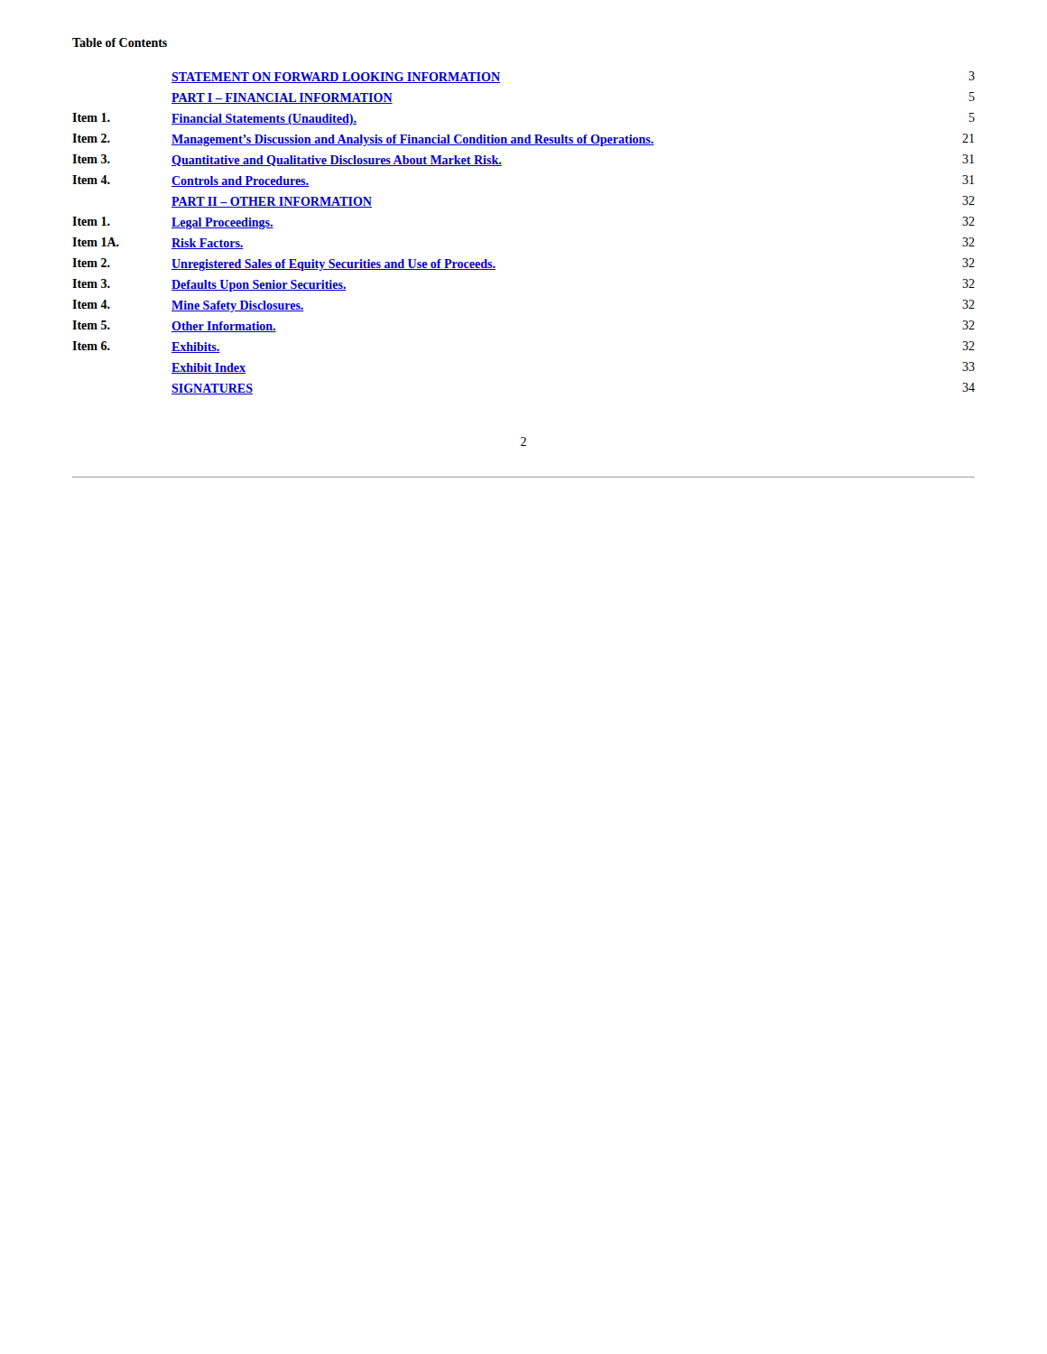Table of Contents
| | STATEMENT ON FORWARD LOOKING INFORMATION | 3 |
| | PART I – FINANCIAL INFORMATION | 5 |
| Item 1. | Financial Statements (Unaudited). | 5 |
| Item 2. | Management’s Discussion and Analysis of Financial Condition and Results of Operations. | 21 |
| Item 3. | Quantitative and Qualitative Disclosures About Market Risk. | 31 |
| Item 4. | Controls and Procedures. | 31 |
| | PART II – OTHER INFORMATION | 32 |
| Item 1. | Legal Proceedings. | 32 |
| Item 1A. | Risk Factors. | 32 |
| Item 2. | Unregistered Sales of Equity Securities and Use of Proceeds. | 32 |
| Item 3. | Defaults Upon Senior Securities. | 32 |
| Item 4. | Mine Safety Disclosures. | 32 |
| Item 5. | Other Information. | 32 |
| Item 6. | Exhibits. | 32 |
| | Exhibit Index | 33 |
| | SIGNATURES | 34 |
2